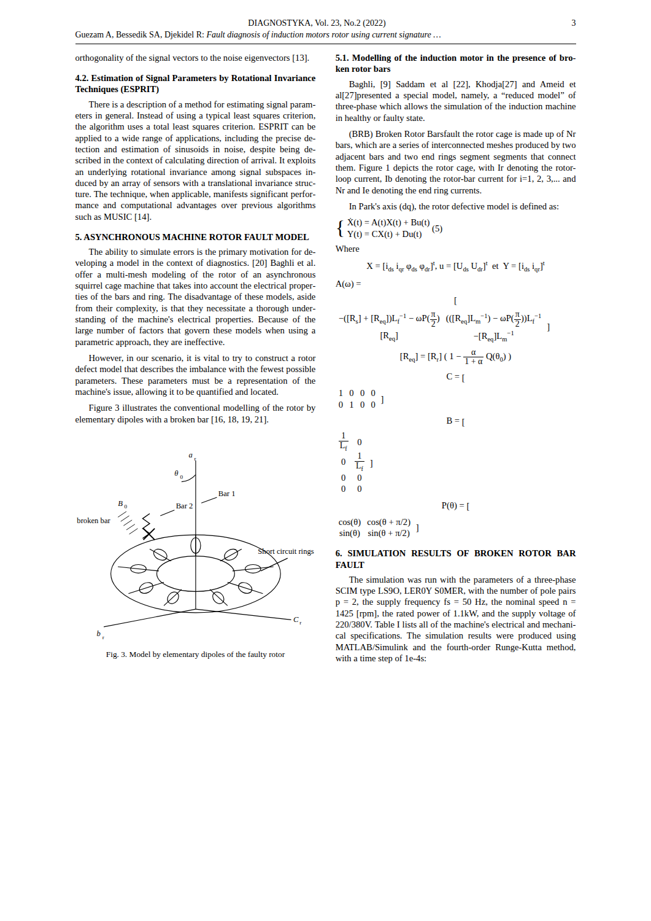DIAGNOSTYKA, Vol. 23, No.2 (2022)
3
Guezam A, Bessedik SA, Djekidel R: Fault diagnosis of induction motors rotor using current signature …
orthogonality of the signal vectors to the noise eigenvectors [13].
4.2. Estimation of Signal Parameters by Rotational Invariance Techniques (ESPRIT)
There is a description of a method for estimating signal parameters in general. Instead of using a typical least squares criterion, the algorithm uses a total least squares criterion. ESPRIT can be applied to a wide range of applications, including the precise detection and estimation of sinusoids in noise, despite being described in the context of calculating direction of arrival. It exploits an underlying rotational invariance among signal subspaces induced by an array of sensors with a translational invariance structure. The technique, when applicable, manifests significant performance and computational advantages over previous algorithms such as MUSIC [14].
5. Asynchronous machine rotor fault model
The ability to simulate errors is the primary motivation for developing a model in the context of diagnostics. [20] Baghli et al. offer a multi-mesh modeling of the rotor of an asynchronous squirrel cage machine that takes into account the electrical properties of the bars and ring. The disadvantage of these models, aside from their complexity, is that they necessitate a thorough understanding of the machine's electrical properties. Because of the large number of factors that govern these models when using a parametric approach, they are ineffective.
However, in our scenario, it is vital to try to construct a rotor defect model that describes the imbalance with the fewest possible parameters. These parameters must be a representation of the machine's issue, allowing it to be quantified and located.
Figure 3 illustrates the conventional modelling of the rotor by elementary dipoles with a broken bar [16, 18, 19, 21].
ar br Cr θ0 Bar 1 Bar 2 B0 broken bar Short circuit rings
Fig. 3. Model by elementary dipoles of the faulty rotor
5.1. Modelling of the induction motor in the presence of broken rotor bars
Baghli, [9] Saddam et al [22], Khodja[27] and Ameid et al[27]presented a special model, namely, a “reduced model” of three-phase which allows the simulation of the induction machine in healthy or faulty state.
(BRB) Broken Rotor Barsfault the rotor cage is made up of Nr bars, which are a series of interconnected meshes produced by two adjacent bars and two end rings segment segments that connect them. Figure 1 depicts the rotor cage, with Ir denoting the rotor-loop current, Ib denoting the rotor-bar current for i=1, 2, 3,... and Nr and Ie denoting the end ring currents.
In Park's axis (dq), the rotor defective model is defined as:
{
Ẋ(t) = A(t)X(t) + Bu(t)
Y(t) = CX(t) + Du(t)
(5)
Where
X = [ids iqr φds φdr]t, u = [Uds Udr]t et Y = [ids iqr]t
A(ω) =
[
| −([R s ] + [R eq ])L f −1 − ωP( π 2 ) | (([R eq ]L m −1 ) − ωP( π 2 ))L f −1 |
| [R eq ] | −[R eq ]L m −1 |
]
[Req] = [Rr] ( 1 − α 1 + α Q(θ0) )
C = [
| 1 | 0 | 0 | 0 |
| 0 | 1 | 0 | 0 |
]
B = [
| 1 L f | 0 |
| 0 | 1 L f |
| 0 | 0 |
| 0 | 0 |
]
P(θ) = [
| cos(θ) | cos(θ + π/2) |
| sin(θ) | sin(θ + π/2) |
]
6. Simulation results of broken rotor bar fault
The simulation was run with the parameters of a three-phase SCIM type LS9O, LER0Y S0MER, with the number of pole pairs p = 2, the supply frequency fs = 50 Hz, the nominal speed n = 1425 [rpm], the rated power of 1.1kW, and the supply voltage of 220/380V. Table I lists all of the machine's electrical and mechanical specifications. The simulation results were produced using MATLAB/Simulink and the fourth-order Runge-Kutta method, with a time step of 1e-4s: